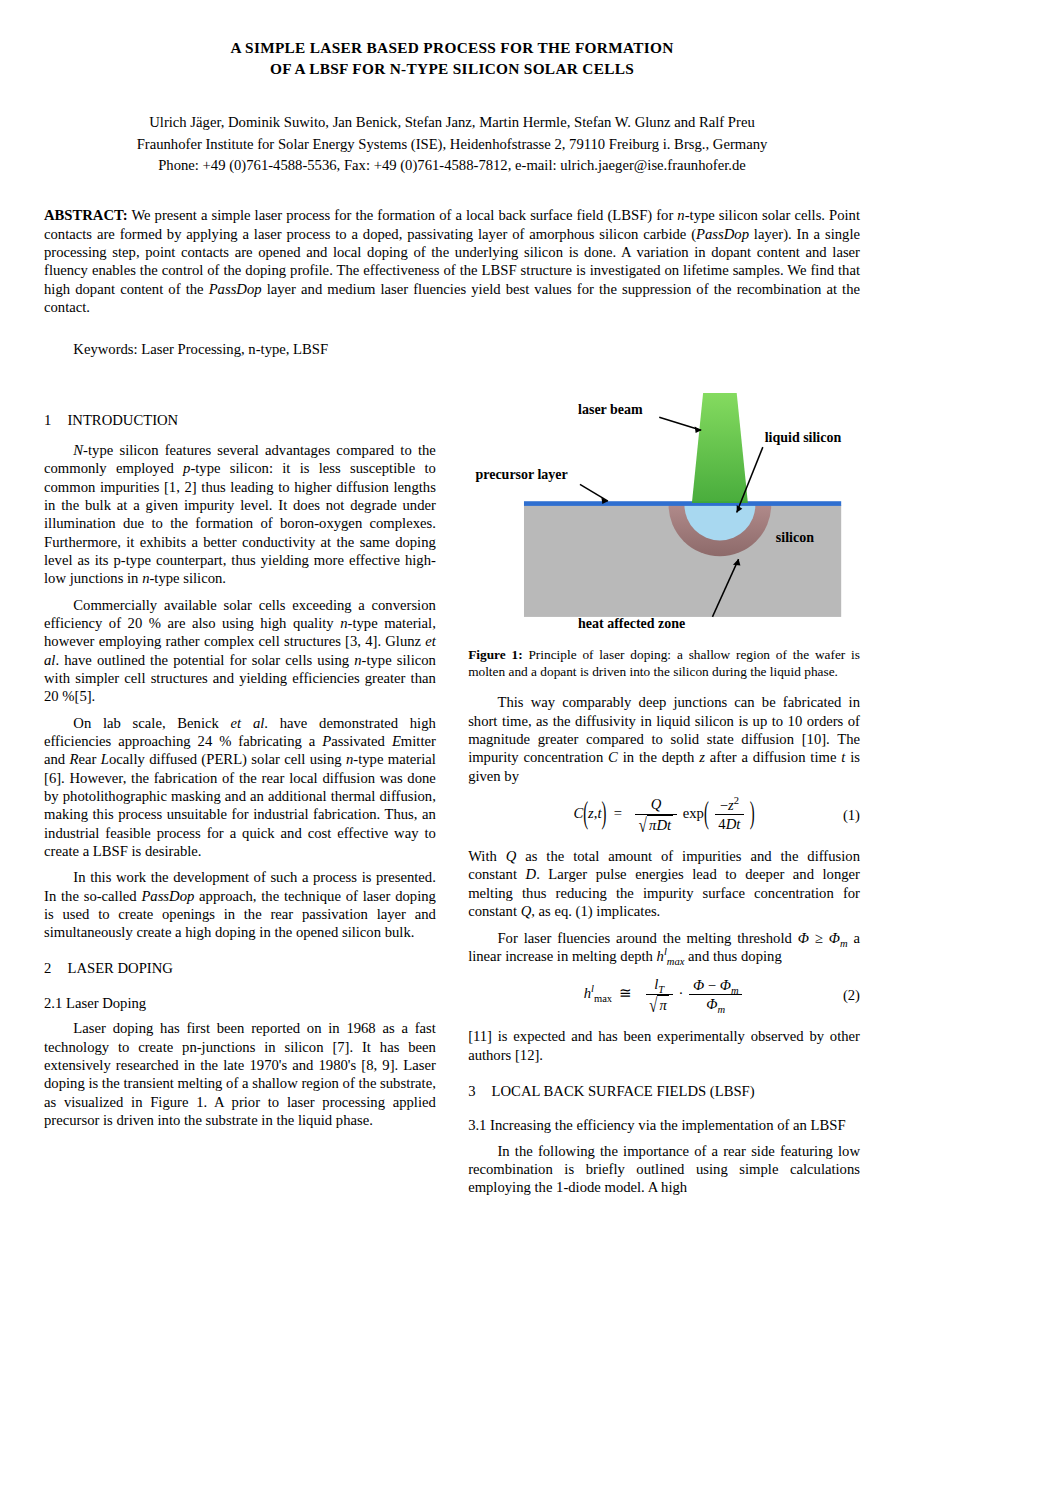A Simple Laser Based Process for the Formation
of a LBSF for N-Type Silicon Solar Cells
Ulrich Jäger, Dominik Suwito, Jan Benick, Stefan Janz, Martin Hermle, Stefan W. Glunz and Ralf Preu
Fraunhofer Institute for Solar Energy Systems (ISE), Heidenhofstrasse 2, 79110 Freiburg i. Brsg., Germany
Phone: +49 (0)761-4588-5536, Fax: +49 (0)761-4588-7812, e-mail: ulrich.jaeger@ise.fraunhofer.de
ABSTRACT: We present a simple laser process for the formation of a local back surface field (LBSF) for n-type silicon solar cells. Point contacts are formed by applying a laser process to a doped, passivating layer of amorphous silicon carbide (PassDop layer). In a single processing step, point contacts are opened and local doping of the underlying silicon is done. A variation in dopant content and laser fluency enables the control of the doping profile. The effectiveness of the LBSF structure is investigated on lifetime samples. We find that high dopant content of the PassDop layer and medium laser fluencies yield best values for the suppression of the recombination at the contact.
Keywords: Laser Processing, n-type, LBSF
1 INTRODUCTION
N-type silicon features several advantages compared to the commonly employed p-type silicon: it is less susceptible to common impurities [1, 2] thus leading to higher diffusion lengths in the bulk at a given impurity level. It does not degrade under illumination due to the formation of boron-oxygen complexes. Furthermore, it exhibits a better conductivity at the same doping level as its p-type counterpart, thus yielding more effective high-low junctions in n-type silicon.
Commercially available solar cells exceeding a conversion efficiency of 20 % are also using high quality n-type material, however employing rather complex cell structures [3, 4]. Glunz et al. have outlined the potential for solar cells using n-type silicon with simpler cell structures and yielding efficiencies greater than 20 %[5].
On lab scale, Benick et al. have demonstrated high efficiencies approaching 24 % fabricating a Passivated Emitter and Rear Locally diffused (PERL) solar cell using n-type material [6]. However, the fabrication of the rear local diffusion was done by photolithographic masking and an additional thermal diffusion, making this process unsuitable for industrial fabrication. Thus, an industrial feasible process for a quick and cost effective way to create a LBSF is desirable.
In this work the development of such a process is presented. In the so-called PassDop approach, the technique of laser doping is used to create openings in the rear passivation layer and simultaneously create a high doping in the opened silicon bulk.
2 LASER DOPING
2.1 Laser Doping
Laser doping has first been reported on in 1968 as a fast technology to create pn-junctions in silicon [7]. It has been extensively researched in the late 1970's and 1980's [8, 9]. Laser doping is the transient melting of a shallow region of the substrate, as visualized in Figure 1. A prior to laser processing applied precursor is driven into the substrate in the liquid phase.
laser beam liquid silicon precursor layer silicon heat affected zone
Figure 1: Principle of laser doping: a shallow region of the wafer is molten and a dopant is driven into the silicon during the liquid phase.
This way comparably deep junctions can be fabricated in short time, as the diffusivity in liquid silicon is up to 10 orders of magnitude greater compared to solid state diffusion [10]. The impurity concentration C in the depth z after a diffusion time t is given by
C(z,t) = Q √πDt exp( −z2 4Dt ) (1)
With Q as the total amount of impurities and the diffusion constant D. Larger pulse energies lead to deeper and longer melting thus reducing the impurity surface concentration for constant Q, as eq. (1) implicates.
For laser fluencies around the melting threshold Φ ≥ Φm a linear increase in melting depth hlmax and thus doping
hlmax ≅ lT √π · Φ − Φm Φm (2)
[11] is expected and has been experimentally observed by other authors [12].
3 LOCAL BACK SURFACE FIELDS (LBSF)
3.1 Increasing the efficiency via the implementation of an LBSF
In the following the importance of a rear side featuring low recombination is briefly outlined using simple calculations employing the 1-diode model. A high